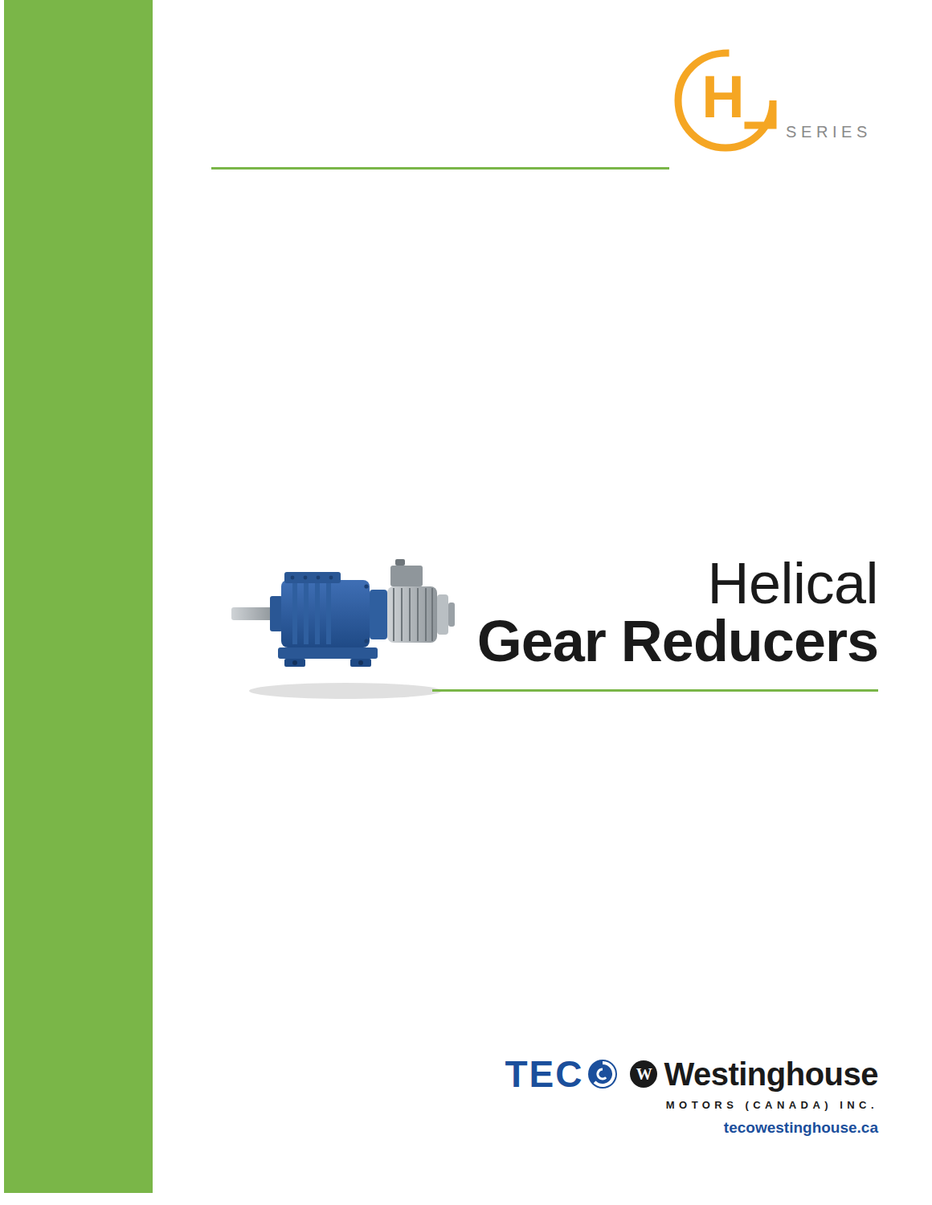H
SERIES
Helical
Gear Reducers
TEC
W Westinghouse
MOTORS (CANADA) INC.
tecowestinghouse.ca